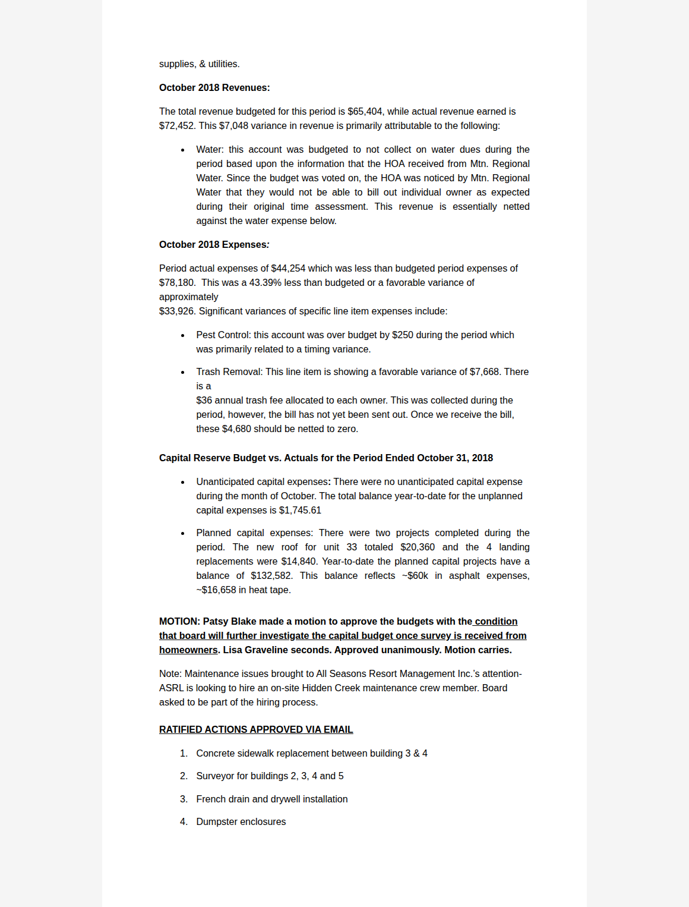supplies, & utilities.
October 2018 Revenues:
The total revenue budgeted for this period is $65,404, while actual revenue earned is
$72,452. This $7,048 variance in revenue is primarily attributable to the following:
Water: this account was budgeted to not collect on water dues during the period based upon the information that the HOA received from Mtn. Regional Water. Since the budget was voted on, the HOA was noticed by Mtn. Regional Water that they would not be able to bill out individual owner as expected during their original time assessment. This revenue is essentially netted against the water expense below.
October 2018 Expenses:
Period actual expenses of $44,254 which was less than budgeted period expenses of
$78,180. This was a 43.39% less than budgeted or a favorable variance of approximately
$33,926. Significant variances of specific line item expenses include:
Pest Control: this account was over budget by $250 during the period which was primarily related to a timing variance.
Trash Removal: This line item is showing a favorable variance of $7,668. There is a
$36 annual trash fee allocated to each owner. This was collected during the period, however, the bill has not yet been sent out. Once we receive the bill, these $4,680 should be netted to zero.
Capital Reserve Budget vs. Actuals for the Period Ended October 31, 2018
Unanticipated capital expenses: There were no unanticipated capital expense during the month of October. The total balance year-to-date for the unplanned capital expenses is $1,745.61
Planned capital expenses: There were two projects completed during the period. The new roof for unit 33 totaled $20,360 and the 4 landing replacements were $14,840. Year-to-date the planned capital projects have a balance of $132,582. This balance reflects ~$60k in asphalt expenses, ~$16,658 in heat tape.
MOTION: Patsy Blake made a motion to approve the budgets with the condition that board will further investigate the capital budget once survey is received from homeowners. Lisa Graveline seconds. Approved unanimously. Motion carries.
Note: Maintenance issues brought to All Seasons Resort Management Inc.’s attention- ASRL is looking to hire an on-site Hidden Creek maintenance crew member. Board asked to be part of the hiring process.
RATIFIED ACTIONS APPROVED VIA EMAIL
Concrete sidewalk replacement between building 3 & 4
Surveyor for buildings 2, 3, 4 and 5
French drain and drywell installation
Dumpster enclosures